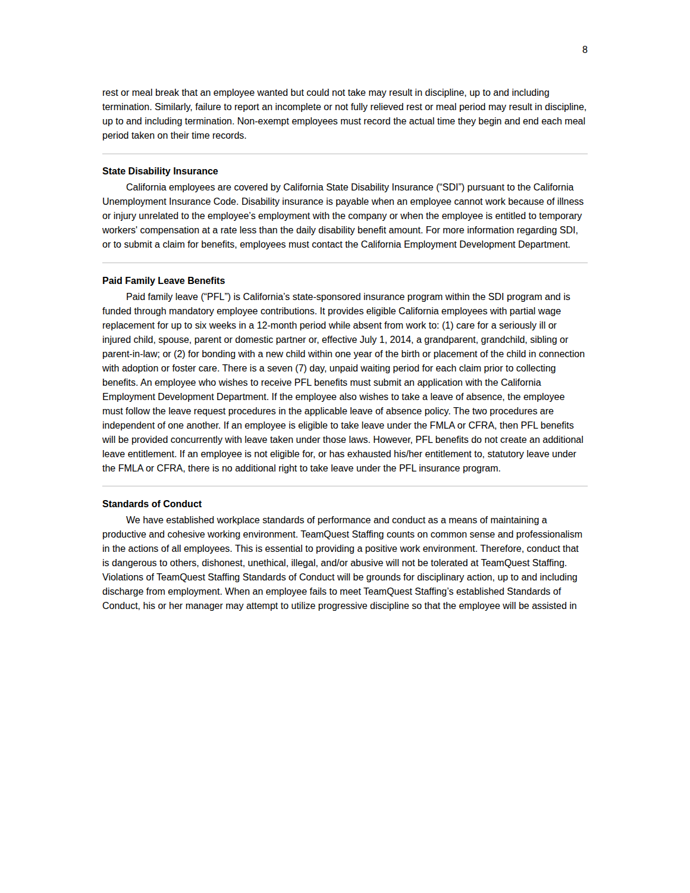8
rest or meal break that an employee wanted but could not take may result in discipline, up to and including termination. Similarly, failure to report an incomplete or not fully relieved rest or meal period may result in discipline, up to and including termination. Non-exempt employees must record the actual time they begin and end each meal period taken on their time records.
State Disability Insurance
California employees are covered by California State Disability Insurance (“SDI”) pursuant to the California Unemployment Insurance Code. Disability insurance is payable when an employee cannot work because of illness or injury unrelated to the employee’s employment with the company or when the employee is entitled to temporary workers' compensation at a rate less than the daily disability benefit amount. For more information regarding SDI, or to submit a claim for benefits, employees must contact the California Employment Development Department.
Paid Family Leave Benefits
Paid family leave (“PFL”) is California’s state-sponsored insurance program within the SDI program and is funded through mandatory employee contributions. It provides eligible California employees with partial wage replacement for up to six weeks in a 12-month period while absent from work to: (1) care for a seriously ill or injured child, spouse, parent or domestic partner or, effective July 1, 2014, a grandparent, grandchild, sibling or parent-in-law; or (2) for bonding with a new child within one year of the birth or placement of the child in connection with adoption or foster care. There is a seven (7) day, unpaid waiting period for each claim prior to collecting benefits. An employee who wishes to receive PFL benefits must submit an application with the California Employment Development Department. If the employee also wishes to take a leave of absence, the employee must follow the leave request procedures in the applicable leave of absence policy. The two procedures are independent of one another. If an employee is eligible to take leave under the FMLA or CFRA, then PFL benefits will be provided concurrently with leave taken under those laws. However, PFL benefits do not create an additional leave entitlement. If an employee is not eligible for, or has exhausted his/her entitlement to, statutory leave under the FMLA or CFRA, there is no additional right to take leave under the PFL insurance program.
Standards of Conduct
We have established workplace standards of performance and conduct as a means of maintaining a productive and cohesive working environment. TeamQuest Staffing counts on common sense and professionalism in the actions of all employees. This is essential to providing a positive work environment. Therefore, conduct that is dangerous to others, dishonest, unethical, illegal, and/or abusive will not be tolerated at TeamQuest Staffing. Violations of TeamQuest Staffing Standards of Conduct will be grounds for disciplinary action, up to and including discharge from employment. When an employee fails to meet TeamQuest Staffing’s established Standards of Conduct, his or her manager may attempt to utilize progressive discipline so that the employee will be assisted in